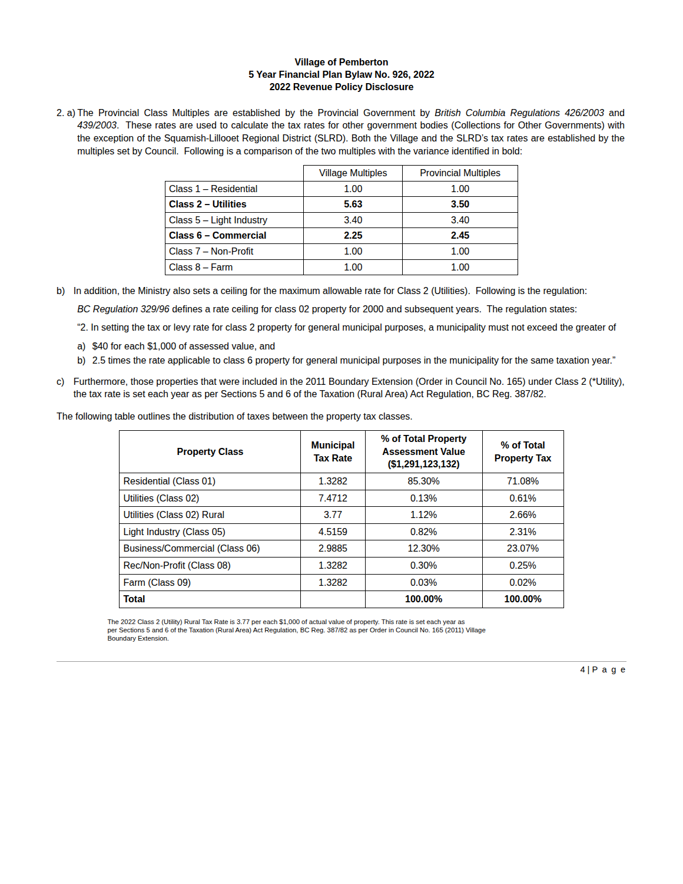Village of Pemberton
5 Year Financial Plan Bylaw No. 926, 2022
2022 Revenue Policy Disclosure
2. a) The Provincial Class Multiples are established by the Provincial Government by British Columbia Regulations 426/2003 and 439/2003. These rates are used to calculate the tax rates for other government bodies (Collections for Other Governments) with the exception of the Squamish-Lillooet Regional District (SLRD). Both the Village and the SLRD’s tax rates are established by the multiples set by Council. Following is a comparison of the two multiples with the variance identified in bold:
| | Village Multiples | Provincial Multiples |
| Class 1 – Residential | 1.00 | 1.00 |
| Class 2 – Utilities | 5.63 | 3.50 |
| Class 5 – Light Industry | 3.40 | 3.40 |
| Class 6 – Commercial | 2.25 | 2.45 |
| Class 7 – Non-Profit | 1.00 | 1.00 |
| Class 8 – Farm | 1.00 | 1.00 |
b) In addition, the Ministry also sets a ceiling for the maximum allowable rate for Class 2 (Utilities). Following is the regulation:
BC Regulation 329/96 defines a rate ceiling for class 02 property for 2000 and subsequent years. The regulation states:
“2. In setting the tax or levy rate for class 2 property for general municipal purposes, a municipality must not exceed the greater of
a)$40 for each $1,000 of assessed value, and
b) 2.5 times the rate applicable to class 6 property for general municipal purposes in the municipality for the same taxation year.”
c) Furthermore, those properties that were included in the 2011 Boundary Extension (Order in Council No. 165) under Class 2 (*Utility), the tax rate is set each year as per Sections 5 and 6 of the Taxation (Rural Area) Act Regulation, BC Reg. 387/82.
The following table outlines the distribution of taxes between the property tax classes.
| Property Class | Municipal Tax Rate | % of Total Property Assessment Value ($1,291,123,132) | % of Total Property Tax |
| --- | --- | --- | --- |
| Residential (Class 01) | 1.3282 | 85.30% | 71.08% |
| Utilities (Class 02) | 7.4712 | 0.13% | 0.61% |
| Utilities (Class 02) Rural | 3.77 | 1.12% | 2.66% |
| Light Industry (Class 05) | 4.5159 | 0.82% | 2.31% |
| Business/Commercial (Class 06) | 2.9885 | 12.30% | 23.07% |
| Rec/Non-Profit (Class 08) | 1.3282 | 0.30% | 0.25% |
| Farm (Class 09) | 1.3282 | 0.03% | 0.02% |
| Total | | 100.00% | 100.00% |
The 2022 Class 2 (Utility) Rural Tax Rate is 3.77 per each $1,000 of actual value of property. This rate is set each year as
per Sections 5 and 6 of the Taxation (Rural Area) Act Regulation, BC Reg. 387/82 as per Order in Council No. 165 (2011) Village
Boundary Extension.
4 | P a g e